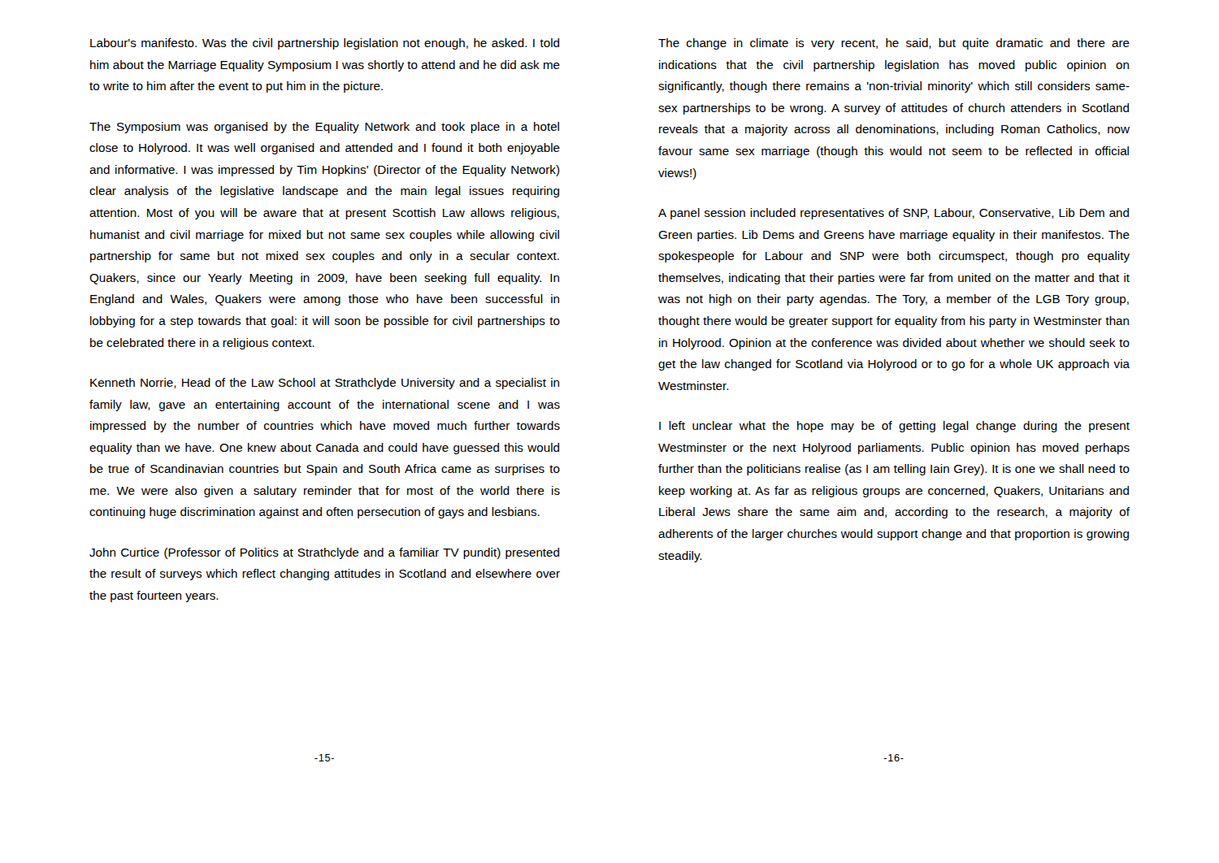Labour's manifesto. Was the civil partnership legislation not enough, he asked. I told him about the Marriage Equality Symposium I was shortly to attend and he did ask me to write to him after the event to put him in the picture.
The Symposium was organised by the Equality Network and took place in a hotel close to Holyrood. It was well organised and attended and I found it both enjoyable and informative. I was impressed by Tim Hopkins' (Director of the Equality Network) clear analysis of the legislative landscape and the main legal issues requiring attention. Most of you will be aware that at present Scottish Law allows religious, humanist and civil marriage for mixed but not same sex couples while allowing civil partnership for same but not mixed sex couples and only in a secular context. Quakers, since our Yearly Meeting in 2009, have been seeking full equality. In England and Wales, Quakers were among those who have been successful in lobbying for a step towards that goal: it will soon be possible for civil partnerships to be celebrated there in a religious context.
Kenneth Norrie, Head of the Law School at Strathclyde University and a specialist in family law, gave an entertaining account of the international scene and I was impressed by the number of countries which have moved much further towards equality than we have. One knew about Canada and could have guessed this would be true of Scandinavian countries but Spain and South Africa came as surprises to me. We were also given a salutary reminder that for most of the world there is continuing huge discrimination against and often persecution of gays and lesbians.
John Curtice (Professor of Politics at Strathclyde and a familiar TV pundit) presented the result of surveys which reflect changing attitudes in Scotland and elsewhere over the past fourteen years.
-15-
The change in climate is very recent, he said, but quite dramatic and there are indications that the civil partnership legislation has moved public opinion on significantly, though there remains a 'non-trivial minority' which still considers same-sex partnerships to be wrong. A survey of attitudes of church attenders in Scotland reveals that a majority across all denominations, including Roman Catholics, now favour same sex marriage (though this would not seem to be reflected in official views!)
A panel session included representatives of SNP, Labour, Conservative, Lib Dem and Green parties. Lib Dems and Greens have marriage equality in their manifestos. The spokespeople for Labour and SNP were both circumspect, though pro equality themselves, indicating that their parties were far from united on the matter and that it was not high on their party agendas. The Tory, a member of the LGB Tory group, thought there would be greater support for equality from his party in Westminster than in Holyrood. Opinion at the conference was divided about whether we should seek to get the law changed for Scotland via Holyrood or to go for a whole UK approach via Westminster.
I left unclear what the hope may be of getting legal change during the present Westminster or the next Holyrood parliaments. Public opinion has moved perhaps further than the politicians realise (as I am telling Iain Grey). It is one we shall need to keep working at. As far as religious groups are concerned, Quakers, Unitarians and Liberal Jews share the same aim and, according to the research, a majority of adherents of the larger churches would support change and that proportion is growing steadily.
-16-